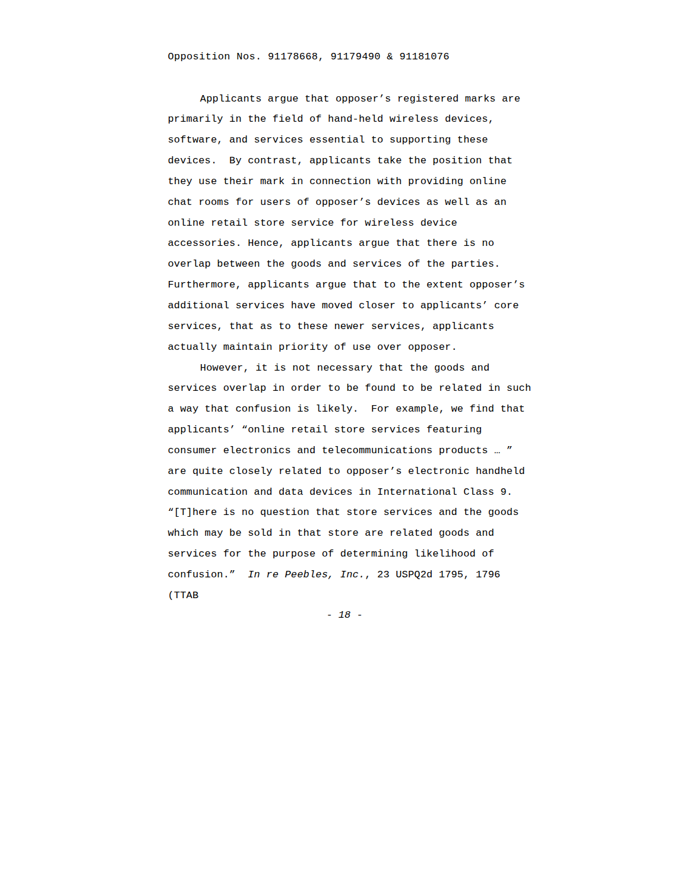Opposition Nos. 91178668, 91179490 & 91181076
Applicants argue that opposer’s registered marks are primarily in the field of hand-held wireless devices, software, and services essential to supporting these devices. By contrast, applicants take the position that they use their mark in connection with providing online chat rooms for users of opposer’s devices as well as an online retail store service for wireless device accessories. Hence, applicants argue that there is no overlap between the goods and services of the parties. Furthermore, applicants argue that to the extent opposer’s additional services have moved closer to applicants’ core services, that as to these newer services, applicants actually maintain priority of use over opposer.
However, it is not necessary that the goods and services overlap in order to be found to be related in such a way that confusion is likely. For example, we find that applicants’ “online retail store services featuring consumer electronics and telecommunications products … ” are quite closely related to opposer’s electronic handheld communication and data devices in International Class 9. “[T]here is no question that store services and the goods which may be sold in that store are related goods and services for the purpose of determining likelihood of confusion.” In re Peebles, Inc., 23 USPQ2d 1795, 1796 (TTAB
- 18 -